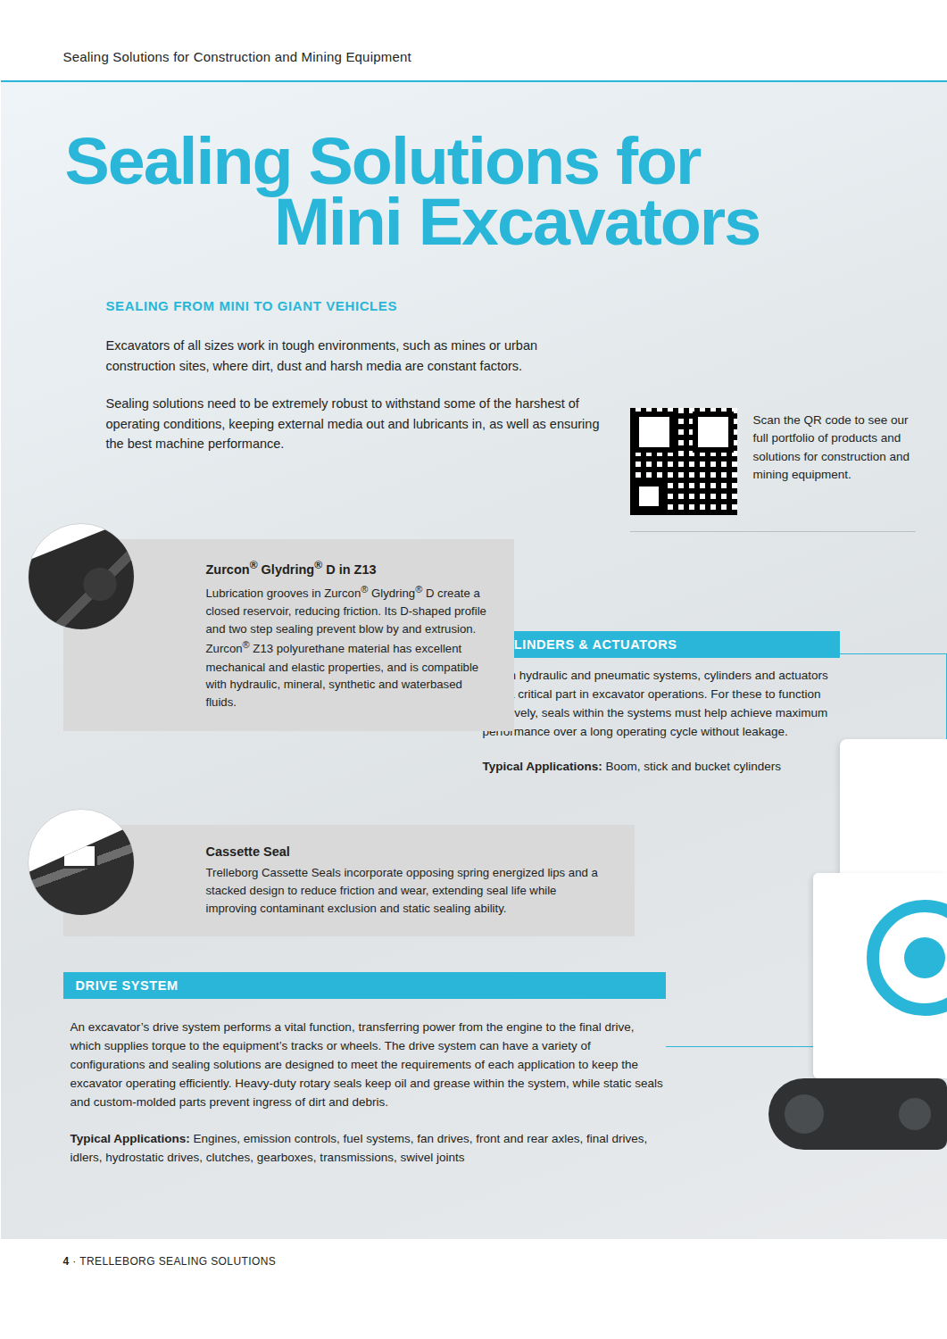Sealing Solutions for Construction and Mining Equipment
Sealing Solutions forMini Excavators
SEALING FROM MINI TO GIANT VEHICLES
Excavators of all sizes work in tough environments, such as mines or urban construction sites, where dirt, dust and harsh media are constant factors.
Sealing solutions need to be extremely robust to withstand some of the harshest of operating conditions, keeping external media out and lubricants in, as well as ensuring the best machine performance.
Scan the QR code to see our full portfolio of products and solutions for construction and mining equipment.
CYLINDERS & ACTUATORS
Within hydraulic and pneumatic systems, cylinders and actuators play a critical part in excavator operations. For these to function effectively, seals within the systems must help achieve maximum performance over a long operating cycle without leakage.
Typical Applications: Boom, stick and bucket cylinders
Zurcon® Glydring® D in Z13
Lubrication grooves in Zurcon® Glydring® D create a closed reservoir, reducing friction. Its D-shaped profile and two step sealing prevent blow by and extrusion. Zurcon® Z13 polyurethane material has excellent mechanical and elastic properties, and is compatible with hydraulic, mineral, synthetic and waterbased fluids.
Cassette Seal
Trelleborg Cassette Seals incorporate opposing spring energized lips and a stacked design to reduce friction and wear, extending seal life while improving contaminant exclusion and static sealing ability.
DRIVE SYSTEM
An excavator’s drive system performs a vital function, transferring power from the engine to the final drive, which supplies torque to the equipment’s tracks or wheels. The drive system can have a variety of configurations and sealing solutions are designed to meet the requirements of each application to keep the excavator operating efficiently. Heavy-duty rotary seals keep oil and grease within the system, while static seals and custom-molded parts prevent ingress of dirt and debris.
Typical Applications: Engines, emission controls, fuel systems, fan drives, front and rear axles, final drives, idlers, hydrostatic drives, clutches, gearboxes, transmissions, swivel joints
4 · TRELLEBORG SEALING SOLUTIONS